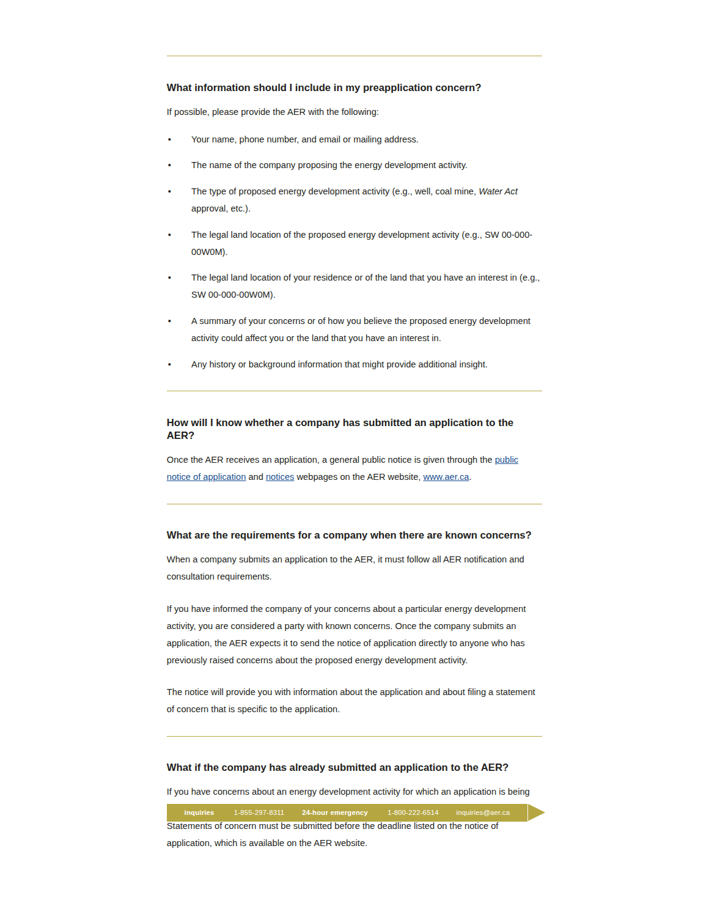What information should I include in my preapplication concern?
If possible, please provide the AER with the following:
Your name, phone number, and email or mailing address.
The name of the company proposing the energy development activity.
The type of proposed energy development activity (e.g., well, coal mine, Water Act approval, etc.).
The legal land location of the proposed energy development activity (e.g., SW 00-000-00W0M).
The legal land location of your residence or of the land that you have an interest in (e.g., SW 00-000-00W0M).
A summary of your concerns or of how you believe the proposed energy development activity could affect you or the land that you have an interest in.
Any history or background information that might provide additional insight.
How will I know whether a company has submitted an application to the AER?
Once the AER receives an application, a general public notice is given through the public notice of application and notices webpages on the AER website, www.aer.ca.
What are the requirements for a company when there are known concerns?
When a company submits an application to the AER, it must follow all AER notification and consultation requirements.
If you have informed the company of your concerns about a particular energy development activity, you are considered a party with known concerns. Once the company submits an application, the AER expects it to send the notice of application directly to anyone who has previously raised concerns about the proposed energy development activity.
The notice will provide you with information about the application and about filing a statement of concern that is specific to the application.
What if the company has already submitted an application to the AER?
If you have concerns about an energy development activity for which an application is being reviewed by the AER, you can file a statement of concern that is specific to the application. Statements of concern must be submitted before the deadline listed on the notice of application, which is available on the AER website.
inquiries 1-855-297-8311 24-hour emergency 1-800-222-6514 inquiries@aer.ca www.aer.ca